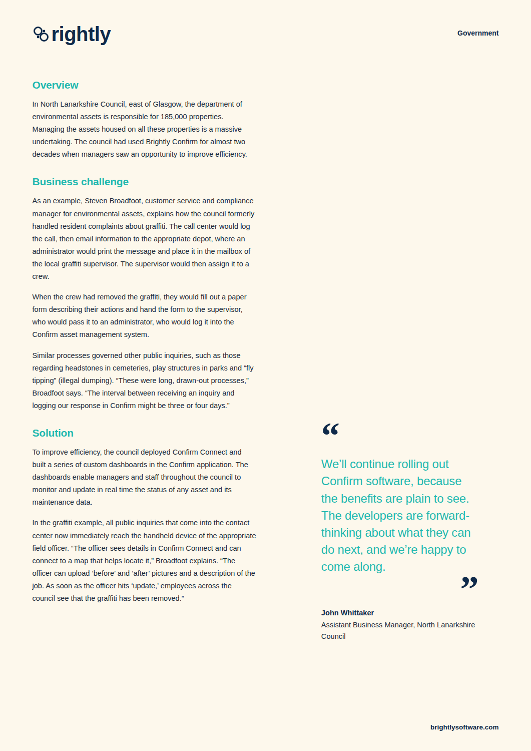rightly
Government
Overview
In North Lanarkshire Council, east of Glasgow, the department of environmental assets is responsible for 185,000 properties. Managing the assets housed on all these properties is a massive undertaking. The council had used Brightly Confirm for almost two decades when managers saw an opportunity to improve efficiency.
Business challenge
As an example, Steven Broadfoot, customer service and compliance manager for environmental assets, explains how the council formerly handled resident complaints about graffiti. The call center would log the call, then email information to the appropriate depot, where an administrator would print the message and place it in the mailbox of the local graffiti supervisor. The supervisor would then assign it to a crew.
When the crew had removed the graffiti, they would fill out a paper form describing their actions and hand the form to the supervisor, who would pass it to an administrator, who would log it into the Confirm asset management system.
Similar processes governed other public inquiries, such as those regarding headstones in cemeteries, play structures in parks and “fly tipping” (illegal dumping). “These were long, drawn-out processes,” Broadfoot says. “The interval between receiving an inquiry and logging our response in Confirm might be three or four days.”
Solution
To improve efficiency, the council deployed Confirm Connect and built a series of custom dashboards in the Confirm application. The dashboards enable managers and staff throughout the council to monitor and update in real time the status of any asset and its maintenance data.
In the graffiti example, all public inquiries that come into the contact center now immediately reach the handheld device of the appropriate field officer. “The officer sees details in Confirm Connect and can connect to a map that helps locate it,” Broadfoot explains. “The officer can upload ‘before’ and ‘after’ pictures and a description of the job. As soon as the officer hits ‘update,’ employees across the council see that the graffiti has been removed.”
“
We’ll continue rolling out Confirm software, because the benefits are plain to see. The developers are forward-thinking about what they can do next, and we’re happy to come along.
”
John Whittaker Assistant Business Manager, North Lanarkshire Council
brightlysoftware.com